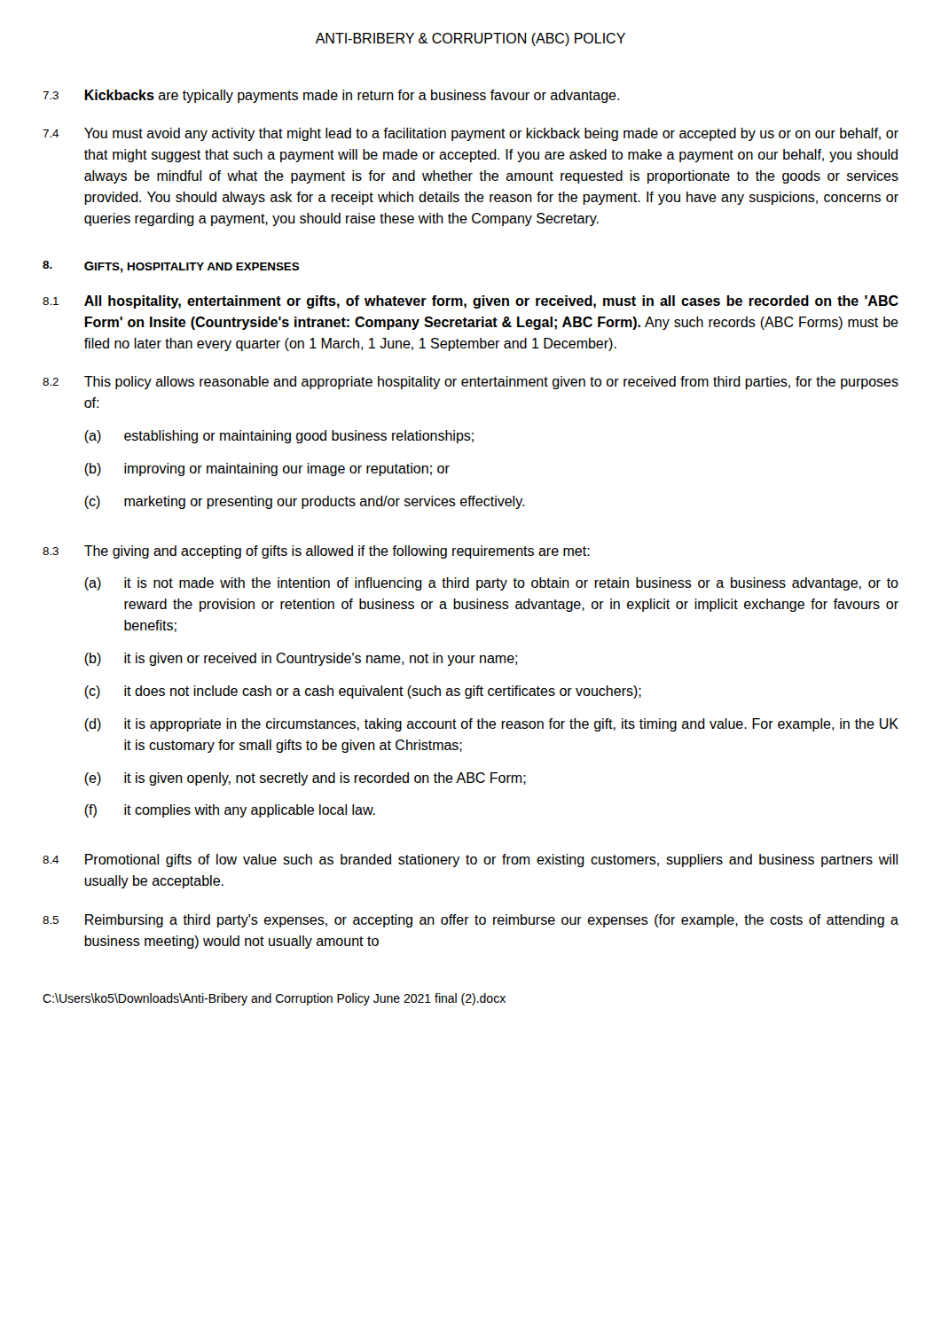ANTI-BRIBERY & CORRUPTION (ABC) POLICY
7.3
Kickbacks are typically payments made in return for a business favour or advantage.
7.4
You must avoid any activity that might lead to a facilitation payment or kickback being made or accepted by us or on our behalf, or that might suggest that such a payment will be made or accepted. If you are asked to make a payment on our behalf, you should always be mindful of what the payment is for and whether the amount requested is proportionate to the goods or services provided. You should always ask for a receipt which details the reason for the payment. If you have any suspicions, concerns or queries regarding a payment, you should raise these with the Company Secretary.
8. GIFTS, HOSPITALITY AND EXPENSES
8.1
All hospitality, entertainment or gifts, of whatever form, given or received, must in all cases be recorded on the 'ABC Form' on Insite (Countryside's intranet: Company Secretariat & Legal; ABC Form). Any such records (ABC Forms) must be filed no later than every quarter (on 1 March, 1 June, 1 September and 1 December).
8.2
This policy allows reasonable and appropriate hospitality or entertainment given to or received from third parties, for the purposes of:
(a) establishing or maintaining good business relationships;
(b) improving or maintaining our image or reputation; or
(c) marketing or presenting our products and/or services effectively.
8.3
The giving and accepting of gifts is allowed if the following requirements are met:
(a) it is not made with the intention of influencing a third party to obtain or retain business or a business advantage, or to reward the provision or retention of business or a business advantage, or in explicit or implicit exchange for favours or benefits;
(b) it is given or received in Countryside's name, not in your name;
(c) it does not include cash or a cash equivalent (such as gift certificates or vouchers);
(d) it is appropriate in the circumstances, taking account of the reason for the gift, its timing and value. For example, in the UK it is customary for small gifts to be given at Christmas;
(e) it is given openly, not secretly and is recorded on the ABC Form;
(f) it complies with any applicable local law.
8.4
Promotional gifts of low value such as branded stationery to or from existing customers, suppliers and business partners will usually be acceptable.
8.5
Reimbursing a third party's expenses, or accepting an offer to reimburse our expenses (for example, the costs of attending a business meeting) would not usually amount to
C:\Users\ko5\Downloads\Anti-Bribery and Corruption Policy June 2021 final (2).docx